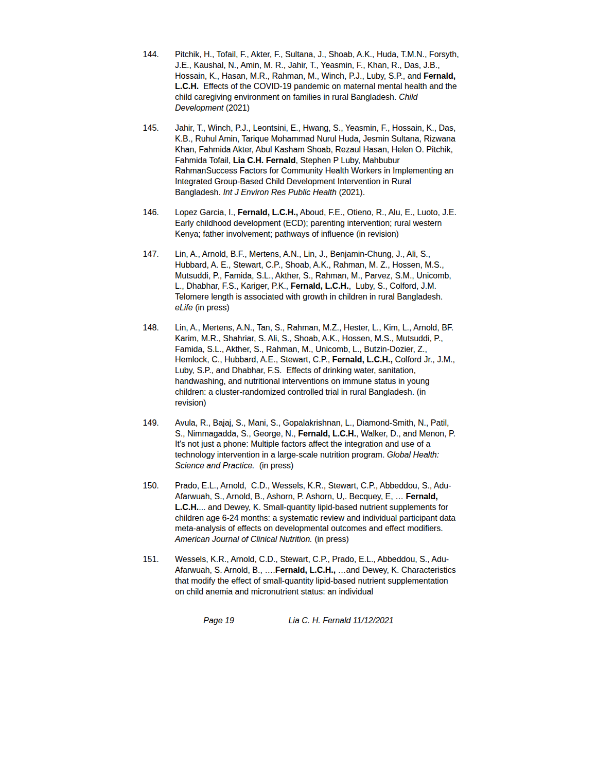144. Pitchik, H., Tofail, F., Akter, F., Sultana, J., Shoab, A.K., Huda, T.M.N., Forsyth, J.E., Kaushal, N., Amin, M. R., Jahir, T., Yeasmin, F., Khan, R., Das, J.B., Hossain, K., Hasan, M.R., Rahman, M., Winch, P.J., Luby, S.P., and Fernald, L.C.H. Effects of the COVID-19 pandemic on maternal mental health and the child caregiving environment on families in rural Bangladesh. Child Development (2021)
145. Jahir, T., Winch, P.J., Leontsini, E., Hwang, S., Yeasmin, F., Hossain, K., Das, K.B., Ruhul Amin, Tarique Mohammad Nurul Huda, Jesmin Sultana, Rizwana Khan, Fahmida Akter, Abul Kasham Shoab, Rezaul Hasan, Helen O. Pitchik, Fahmida Tofail, Lia C.H. Fernald, Stephen P Luby, Mahbubur RahmanSuccess Factors for Community Health Workers in Implementing an Integrated Group-Based Child Development Intervention in Rural Bangladesh. Int J Environ Res Public Health (2021).
146. Lopez Garcia, I., Fernald, L.C.H., Aboud, F.E., Otieno, R., Alu, E., Luoto, J.E. Early childhood development (ECD); parenting intervention; rural western Kenya; father involvement; pathways of influence (in revision)
147. Lin, A., Arnold, B.F., Mertens, A.N., Lin, J., Benjamin-Chung, J., Ali, S., Hubbard, A. E., Stewart, C.P., Shoab, A.K., Rahman, M. Z., Hossen, M.S., Mutsuddi, P., Famida, S.L., Akther, S., Rahman, M., Parvez, S.M., Unicomb, L., Dhabhar, F.S., Kariger, P.K., Fernald, L.C.H., Luby, S., Colford, J.M. Telomere length is associated with growth in children in rural Bangladesh. eLife (in press)
148. Lin, A., Mertens, A.N., Tan, S., Rahman, M.Z., Hester, L., Kim, L., Arnold, BF. Karim, M.R., Shahriar, S. Ali, S., Shoab, A.K., Hossen, M.S., Mutsuddi, P., Famida, S.L., Akther, S., Rahman, M., Unicomb, L., Butzin-Dozier, Z., Hemlock, C., Hubbard, A.E., Stewart, C.P., Fernald, L.C.H., Colford Jr., J.M., Luby, S.P., and Dhabhar, F.S. Effects of drinking water, sanitation, handwashing, and nutritional interventions on immune status in young children: a cluster-randomized controlled trial in rural Bangladesh. (in revision)
149. Avula, R., Bajaj, S., Mani, S., Gopalakrishnan, L., Diamond-Smith, N., Patil, S., Nimmagadda, S., George, N., Fernald, L.C.H., Walker, D., and Menon, P. It's not just a phone: Multiple factors affect the integration and use of a technology intervention in a large-scale nutrition program. Global Health: Science and Practice. (in press)
150. Prado, E.L., Arnold, C.D., Wessels, K.R., Stewart, C.P., Abbeddou, S., Adu-Afarwuah, S., Arnold, B., Ashorn, P. Ashorn, U,. Becquey, E, … Fernald, L.C.H.... and Dewey, K. Small-quantity lipid-based nutrient supplements for children age 6-24 months: a systematic review and individual participant data meta-analysis of effects on developmental outcomes and effect modifiers. American Journal of Clinical Nutrition. (in press)
151. Wessels, K.R., Arnold, C.D., Stewart, C.P., Prado, E.L., Abbeddou, S., Adu-Afarwuah, S. Arnold, B., ….Fernald, L.C.H., …and Dewey, K. Characteristics that modify the effect of small-quantity lipid-based nutrient supplementation on child anemia and micronutrient status: an individual
Page 19 Lia C. H. Fernald 11/12/2021